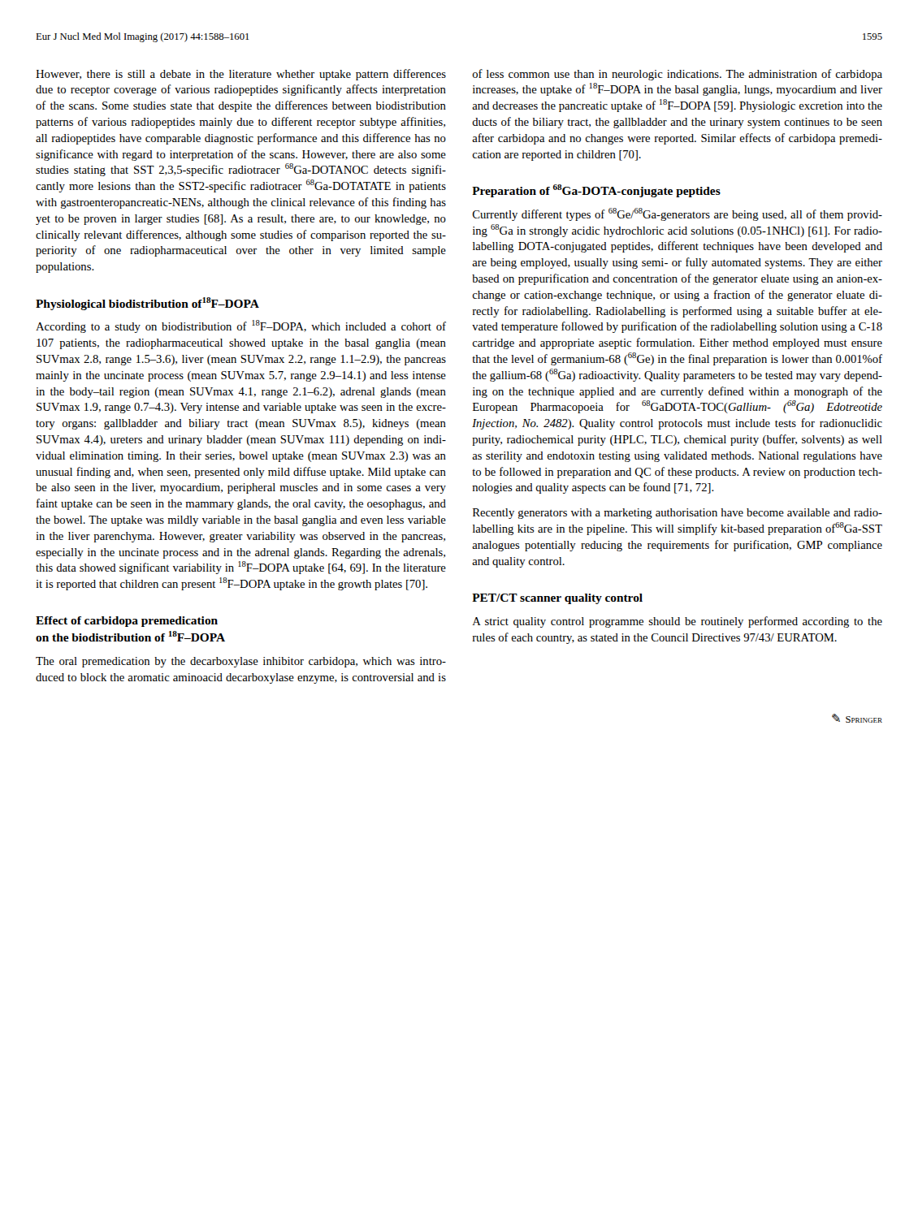Eur J Nucl Med Mol Imaging (2017) 44:1588–1601 1595
However, there is still a debate in the literature whether uptake pattern differences due to receptor coverage of various radiopeptides significantly affects interpretation of the scans. Some studies state that despite the differences between biodistribution patterns of various radiopeptides mainly due to different receptor subtype affinities, all radiopeptides have comparable diagnostic performance and this difference has no significance with regard to interpretation of the scans. However, there are also some studies stating that SST 2,3,5-specific radiotracer 68Ga-DOTANOC detects significantly more lesions than the SST2-specific radiotracer 68Ga-DOTATATE in patients with gastroenteropancreatic-NENs, although the clinical relevance of this finding has yet to be proven in larger studies [68]. As a result, there are, to our knowledge, no clinically relevant differences, although some studies of comparison reported the superiority of one radiopharmaceutical over the other in very limited sample populations.
Physiological biodistribution of18F–DOPA
According to a study on biodistribution of 18F–DOPA, which included a cohort of 107 patients, the radiopharmaceutical showed uptake in the basal ganglia (mean SUVmax 2.8, range 1.5–3.6), liver (mean SUVmax 2.2, range 1.1–2.9), the pancreas mainly in the uncinate process (mean SUVmax 5.7, range 2.9–14.1) and less intense in the body–tail region (mean SUVmax 4.1, range 2.1–6.2), adrenal glands (mean SUVmax 1.9, range 0.7–4.3). Very intense and variable uptake was seen in the excretory organs: gallbladder and biliary tract (mean SUVmax 8.5), kidneys (mean SUVmax 4.4), ureters and urinary bladder (mean SUVmax 111) depending on individual elimination timing. In their series, bowel uptake (mean SUVmax 2.3) was an unusual finding and, when seen, presented only mild diffuse uptake. Mild uptake can be also seen in the liver, myocardium, peripheral muscles and in some cases a very faint uptake can be seen in the mammary glands, the oral cavity, the oesophagus, and the bowel. The uptake was mildly variable in the basal ganglia and even less variable in the liver parenchyma. However, greater variability was observed in the pancreas, especially in the uncinate process and in the adrenal glands. Regarding the adrenals, this data showed significant variability in 18F–DOPA uptake [64, 69]. In the literature it is reported that children can present 18F–DOPA uptake in the growth plates [70].
Effect of carbidopa premedication
on the biodistribution of 18F–DOPA
The oral premedication by the decarboxylase inhibitor carbidopa, which was introduced to block the aromatic aminoacid decarboxylase enzyme, is controversial and is of less common use than in neurologic indications. The administration of carbidopa increases, the uptake of 18F–DOPA in the basal ganglia, lungs, myocardium and liver and decreases the pancreatic uptake of 18F–DOPA [59]. Physiologic excretion into the ducts of the biliary tract, the gallbladder and the urinary system continues to be seen after carbidopa and no changes were reported. Similar effects of carbidopa premedication are reported in children [70].
Preparation of 68Ga-DOTA-conjugate peptides
Currently different types of 68Ge/68Ga-generators are being used, all of them providing 68Ga in strongly acidic hydrochloric acid solutions (0.05-1NHCl) [61]. For radiolabelling DOTA-conjugated peptides, different techniques have been developed and are being employed, usually using semi- or fully automated systems. They are either based on prepurification and concentration of the generator eluate using an anion-exchange or cation-exchange technique, or using a fraction of the generator eluate directly for radiolabelling. Radiolabelling is performed using a suitable buffer at elevated temperature followed by purification of the radiolabelling solution using a C-18 cartridge and appropriate aseptic formulation. Either method employed must ensure that the level of germanium-68 (68Ge) in the final preparation is lower than 0.001%of the gallium-68 (68Ga) radioactivity. Quality parameters to be tested may vary depending on the technique applied and are currently defined within a monograph of the European Pharmacopoeia for 68GaDOTA-TOC(Gallium- (68Ga) Edotreotide Injection, No. 2482). Quality control protocols must include tests for radionuclidic purity, radiochemical purity (HPLC, TLC), chemical purity (buffer, solvents) as well as sterility and endotoxin testing using validated methods. National regulations have to be followed in preparation and QC of these products. A review on production technologies and quality aspects can be found [71, 72].
Recently generators with a marketing authorisation have become available and radiolabelling kits are in the pipeline. This will simplify kit-based preparation of68Ga-SST analogues potentially reducing the requirements for purification, GMP compliance and quality control.
PET/CT scanner quality control
A strict quality control programme should be routinely performed according to the rules of each country, as stated in the Council Directives 97/43/ EURATOM.
✎Springer